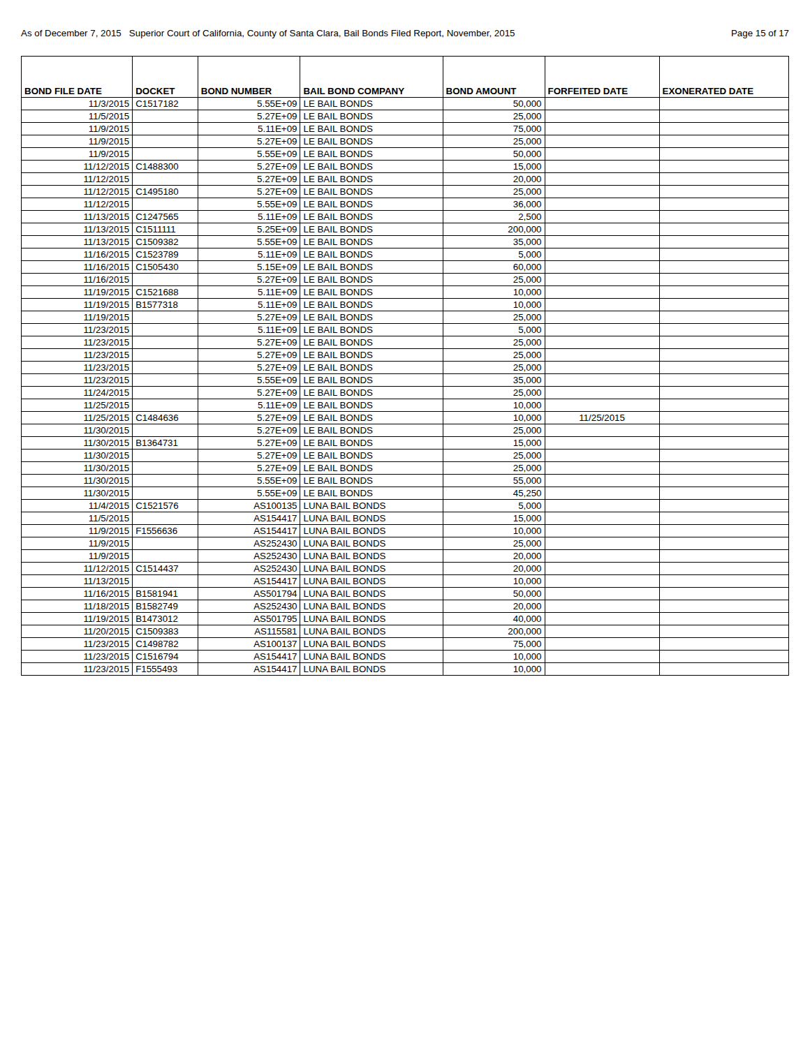As of December 7, 2015 Superior Court of California, County of Santa Clara, Bail Bonds Filed Report, November, 2015
Page 15 of 17
| BOND FILE DATE | DOCKET | BOND NUMBER | BAIL BOND COMPANY | BOND AMOUNT | FORFEITED DATE | EXONERATED DATE |
| --- | --- | --- | --- | --- | --- | --- |
| 11/3/2015 | C1517182 | 5.55E+09 | LE BAIL BONDS | 50,000 | | |
| 11/5/2015 | | 5.27E+09 | LE BAIL BONDS | 25,000 | | |
| 11/9/2015 | | 5.11E+09 | LE BAIL BONDS | 75,000 | | |
| 11/9/2015 | | 5.27E+09 | LE BAIL BONDS | 25,000 | | |
| 11/9/2015 | | 5.55E+09 | LE BAIL BONDS | 50,000 | | |
| 11/12/2015 | C1488300 | 5.27E+09 | LE BAIL BONDS | 15,000 | | |
| 11/12/2015 | | 5.27E+09 | LE BAIL BONDS | 20,000 | | |
| 11/12/2015 | C1495180 | 5.27E+09 | LE BAIL BONDS | 25,000 | | |
| 11/12/2015 | | 5.55E+09 | LE BAIL BONDS | 36,000 | | |
| 11/13/2015 | C1247565 | 5.11E+09 | LE BAIL BONDS | 2,500 | | |
| 11/13/2015 | C1511111 | 5.25E+09 | LE BAIL BONDS | 200,000 | | |
| 11/13/2015 | C1509382 | 5.55E+09 | LE BAIL BONDS | 35,000 | | |
| 11/16/2015 | C1523789 | 5.11E+09 | LE BAIL BONDS | 5,000 | | |
| 11/16/2015 | C1505430 | 5.15E+09 | LE BAIL BONDS | 60,000 | | |
| 11/16/2015 | | 5.27E+09 | LE BAIL BONDS | 25,000 | | |
| 11/19/2015 | C1521688 | 5.11E+09 | LE BAIL BONDS | 10,000 | | |
| 11/19/2015 | B1577318 | 5.11E+09 | LE BAIL BONDS | 10,000 | | |
| 11/19/2015 | | 5.27E+09 | LE BAIL BONDS | 25,000 | | |
| 11/23/2015 | | 5.11E+09 | LE BAIL BONDS | 5,000 | | |
| 11/23/2015 | | 5.27E+09 | LE BAIL BONDS | 25,000 | | |
| 11/23/2015 | | 5.27E+09 | LE BAIL BONDS | 25,000 | | |
| 11/23/2015 | | 5.27E+09 | LE BAIL BONDS | 25,000 | | |
| 11/23/2015 | | 5.55E+09 | LE BAIL BONDS | 35,000 | | |
| 11/24/2015 | | 5.27E+09 | LE BAIL BONDS | 25,000 | | |
| 11/25/2015 | | 5.11E+09 | LE BAIL BONDS | 10,000 | | |
| 11/25/2015 | C1484636 | 5.27E+09 | LE BAIL BONDS | 10,000 | 11/25/2015 | |
| 11/30/2015 | | 5.27E+09 | LE BAIL BONDS | 25,000 | | |
| 11/30/2015 | B1364731 | 5.27E+09 | LE BAIL BONDS | 15,000 | | |
| 11/30/2015 | | 5.27E+09 | LE BAIL BONDS | 25,000 | | |
| 11/30/2015 | | 5.27E+09 | LE BAIL BONDS | 25,000 | | |
| 11/30/2015 | | 5.55E+09 | LE BAIL BONDS | 55,000 | | |
| 11/30/2015 | | 5.55E+09 | LE BAIL BONDS | 45,250 | | |
| 11/4/2015 | C1521576 | AS100135 | LUNA BAIL BONDS | 5,000 | | |
| 11/5/2015 | | AS154417 | LUNA BAIL BONDS | 15,000 | | |
| 11/9/2015 | F1556636 | AS154417 | LUNA BAIL BONDS | 10,000 | | |
| 11/9/2015 | | AS252430 | LUNA BAIL BONDS | 25,000 | | |
| 11/9/2015 | | AS252430 | LUNA BAIL BONDS | 20,000 | | |
| 11/12/2015 | C1514437 | AS252430 | LUNA BAIL BONDS | 20,000 | | |
| 11/13/2015 | | AS154417 | LUNA BAIL BONDS | 10,000 | | |
| 11/16/2015 | B1581941 | AS501794 | LUNA BAIL BONDS | 50,000 | | |
| 11/18/2015 | B1582749 | AS252430 | LUNA BAIL BONDS | 20,000 | | |
| 11/19/2015 | B1473012 | AS501795 | LUNA BAIL BONDS | 40,000 | | |
| 11/20/2015 | C1509383 | AS115581 | LUNA BAIL BONDS | 200,000 | | |
| 11/23/2015 | C1498782 | AS100137 | LUNA BAIL BONDS | 75,000 | | |
| 11/23/2015 | C1516794 | AS154417 | LUNA BAIL BONDS | 10,000 | | |
| 11/23/2015 | F1555493 | AS154417 | LUNA BAIL BONDS | 10,000 | | |